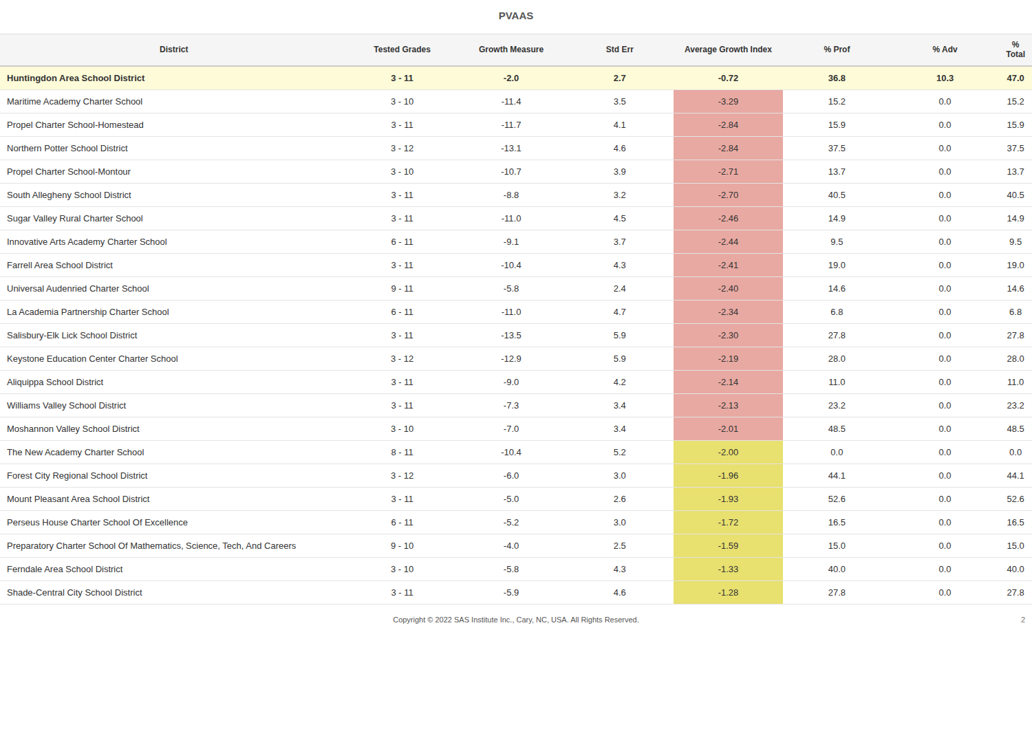PVAAS
| District | Tested Grades | Growth Measure | Std Err | Average Growth Index | % Prof | % Adv | % Total |
| --- | --- | --- | --- | --- | --- | --- | --- |
| Huntingdon Area School District | 3 - 11 | -2.0 | 2.7 | -0.72 | 36.8 | 10.3 | 47.0 |
| Maritime Academy Charter School | 3 - 10 | -11.4 | 3.5 | -3.29 | 15.2 | 0.0 | 15.2 |
| Propel Charter School-Homestead | 3 - 11 | -11.7 | 4.1 | -2.84 | 15.9 | 0.0 | 15.9 |
| Northern Potter School District | 3 - 12 | -13.1 | 4.6 | -2.84 | 37.5 | 0.0 | 37.5 |
| Propel Charter School-Montour | 3 - 10 | -10.7 | 3.9 | -2.71 | 13.7 | 0.0 | 13.7 |
| South Allegheny School District | 3 - 11 | -8.8 | 3.2 | -2.70 | 40.5 | 0.0 | 40.5 |
| Sugar Valley Rural Charter School | 3 - 11 | -11.0 | 4.5 | -2.46 | 14.9 | 0.0 | 14.9 |
| Innovative Arts Academy Charter School | 6 - 11 | -9.1 | 3.7 | -2.44 | 9.5 | 0.0 | 9.5 |
| Farrell Area School District | 3 - 11 | -10.4 | 4.3 | -2.41 | 19.0 | 0.0 | 19.0 |
| Universal Audenried Charter School | 9 - 11 | -5.8 | 2.4 | -2.40 | 14.6 | 0.0 | 14.6 |
| La Academia Partnership Charter School | 6 - 11 | -11.0 | 4.7 | -2.34 | 6.8 | 0.0 | 6.8 |
| Salisbury-Elk Lick School District | 3 - 11 | -13.5 | 5.9 | -2.30 | 27.8 | 0.0 | 27.8 |
| Keystone Education Center Charter School | 3 - 12 | -12.9 | 5.9 | -2.19 | 28.0 | 0.0 | 28.0 |
| Aliquippa School District | 3 - 11 | -9.0 | 4.2 | -2.14 | 11.0 | 0.0 | 11.0 |
| Williams Valley School District | 3 - 11 | -7.3 | 3.4 | -2.13 | 23.2 | 0.0 | 23.2 |
| Moshannon Valley School District | 3 - 10 | -7.0 | 3.4 | -2.01 | 48.5 | 0.0 | 48.5 |
| The New Academy Charter School | 8 - 11 | -10.4 | 5.2 | -2.00 | 0.0 | 0.0 | 0.0 |
| Forest City Regional School District | 3 - 12 | -6.0 | 3.0 | -1.96 | 44.1 | 0.0 | 44.1 |
| Mount Pleasant Area School District | 3 - 11 | -5.0 | 2.6 | -1.93 | 52.6 | 0.0 | 52.6 |
| Perseus House Charter School Of Excellence | 6 - 11 | -5.2 | 3.0 | -1.72 | 16.5 | 0.0 | 16.5 |
| Preparatory Charter School Of Mathematics, Science, Tech, And Careers | 9 - 10 | -4.0 | 2.5 | -1.59 | 15.0 | 0.0 | 15.0 |
| Ferndale Area School District | 3 - 10 | -5.8 | 4.3 | -1.33 | 40.0 | 0.0 | 40.0 |
| Shade-Central City School District | 3 - 11 | -5.9 | 4.6 | -1.28 | 27.8 | 0.0 | 27.8 |
Copyright © 2022 SAS Institute Inc., Cary, NC, USA. All Rights Reserved. 2